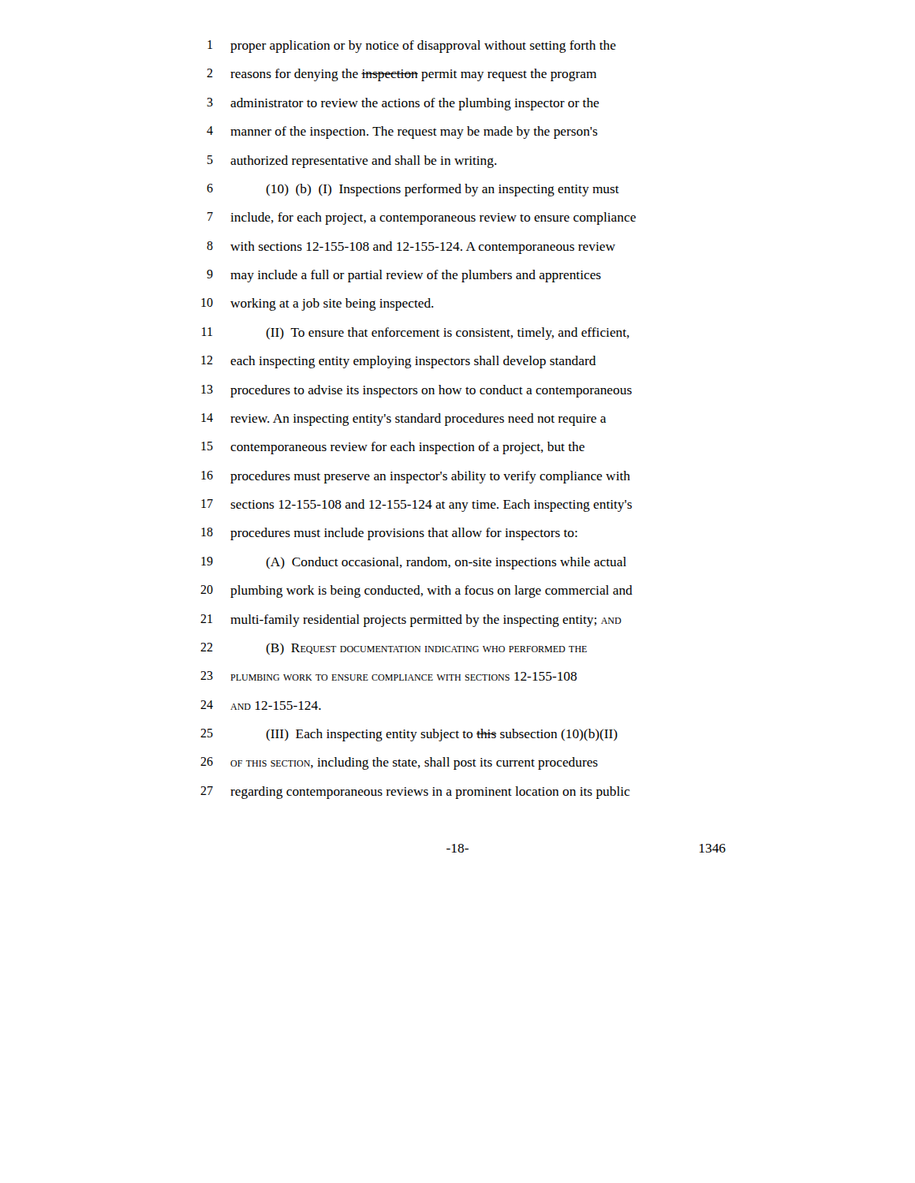proper application or by notice of disapproval without setting forth the
reasons for denying the inspection permit may request the program
administrator to review the actions of the plumbing inspector or the
manner of the inspection. The request may be made by the person's
authorized representative and shall be in writing.
(10) (b) (I) Inspections performed by an inspecting entity must
include, for each project, a contemporaneous review to ensure compliance
with sections 12-155-108 and 12-155-124. A contemporaneous review
may include a full or partial review of the plumbers and apprentices
working at a job site being inspected.
(II) To ensure that enforcement is consistent, timely, and efficient,
each inspecting entity employing inspectors shall develop standard
procedures to advise its inspectors on how to conduct a contemporaneous
review. An inspecting entity's standard procedures need not require a
contemporaneous review for each inspection of a project, but the
procedures must preserve an inspector's ability to verify compliance with
sections 12-155-108 and 12-155-124 at any time. Each inspecting entity's
procedures must include provisions that allow for inspectors to:
(A) Conduct occasional, random, on-site inspections while actual
plumbing work is being conducted, with a focus on large commercial and
multi-family residential projects permitted by the inspecting entity; and
(B) Request documentation indicating who performed the
plumbing work to ensure compliance with sections 12-155-108
and 12-155-124.
(III) Each inspecting entity subject to this subsection (10)(b)(II)
of this section, including the state, shall post its current procedures
regarding contemporaneous reviews in a prominent location on its public
-18- 1346